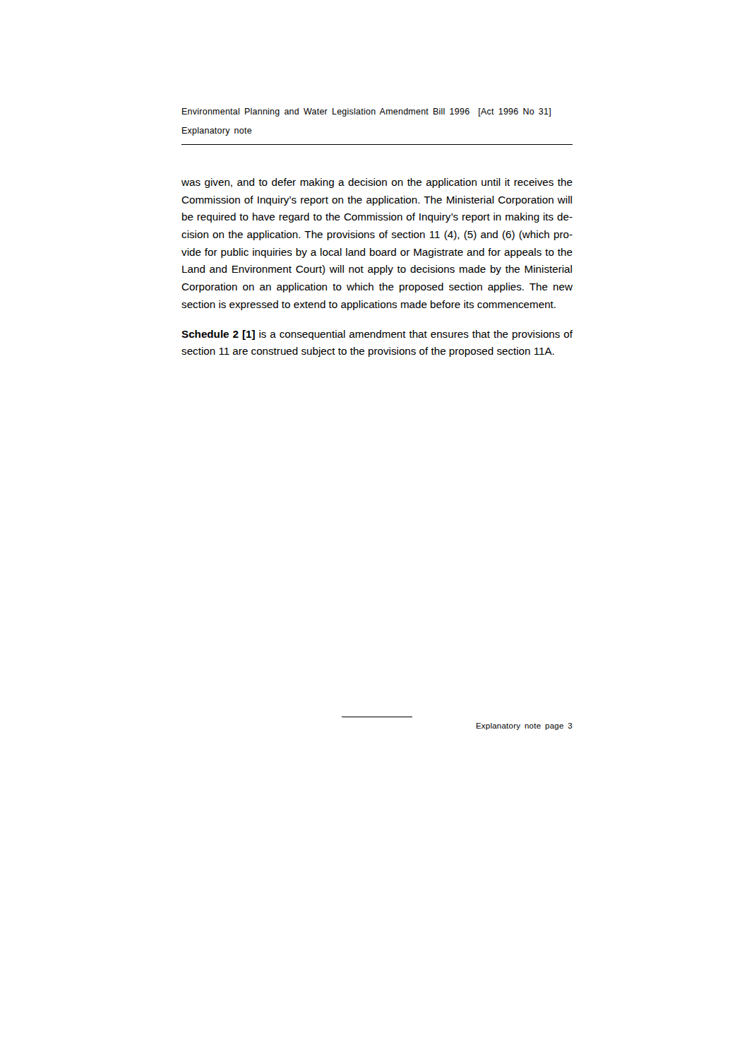Environmental Planning and Water Legislation Amendment Bill 1996 [Act 1996 No 31]
Explanatory note
was given, and to defer making a decision on the application until it receives the Commission of Inquiry’s report on the application. The Ministerial Corporation will be required to have regard to the Commission of Inquiry’s report in making its decision on the application. The provisions of section 11 (4), (5) and (6) (which provide for public inquiries by a local land board or Magistrate and for appeals to the Land and Environment Court) will not apply to decisions made by the Ministerial Corporation on an application to which the proposed section applies. The new section is expressed to extend to applications made before its commencement.
Schedule 2 [1] is a consequential amendment that ensures that the provisions of section 11 are construed subject to the provisions of the proposed section 11A.
Explanatory note page 3